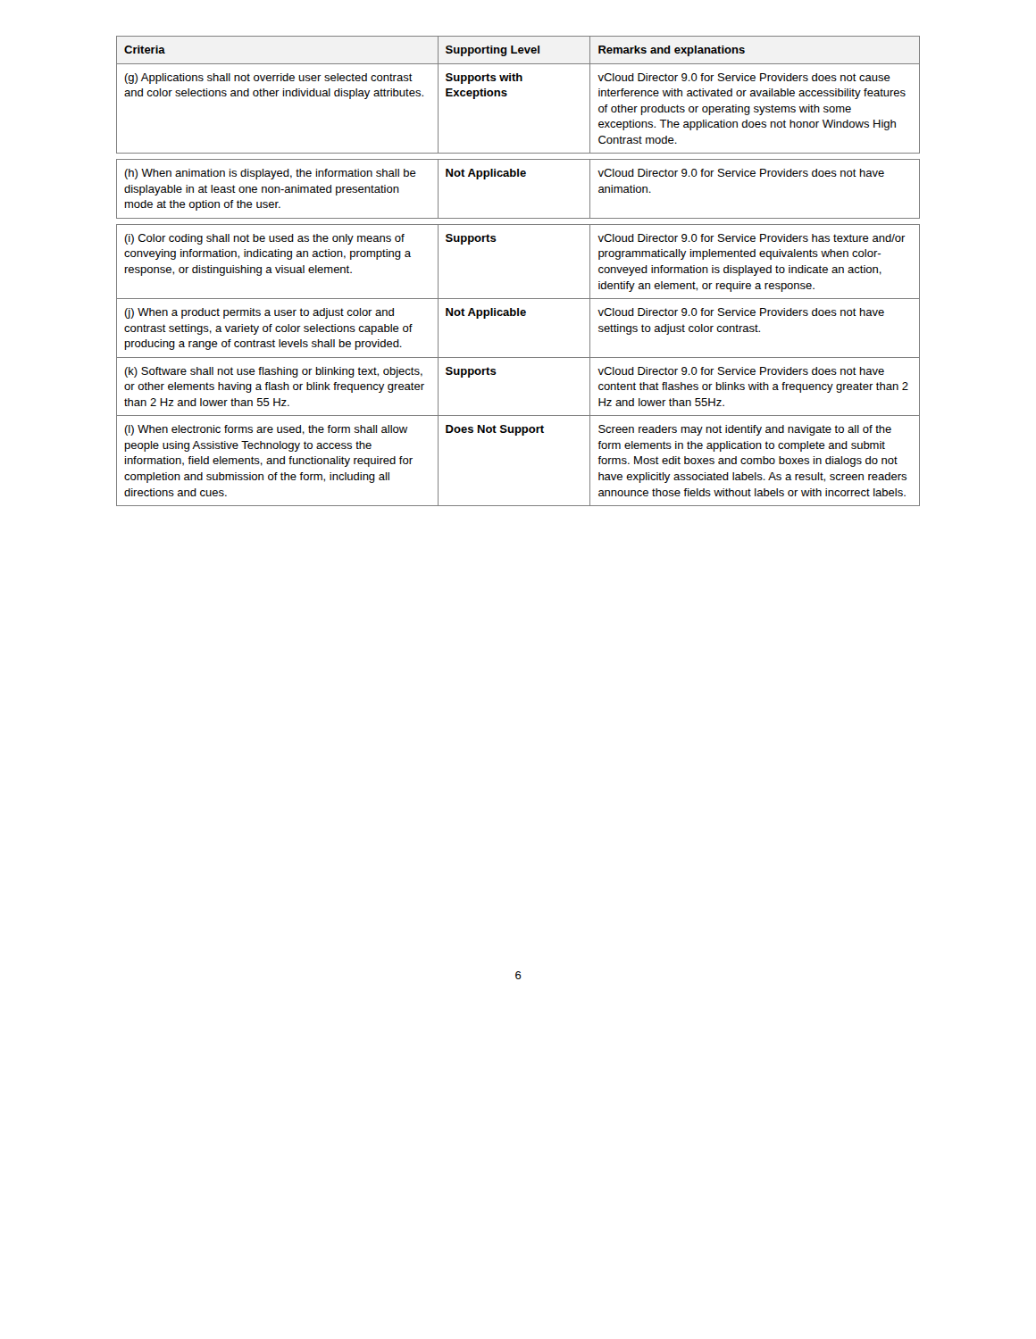| Criteria | Supporting Level | Remarks and explanations |
| --- | --- | --- |
| (g) Applications shall not override user selected contrast and color selections and other individual display attributes. | Supports with Exceptions | vCloud Director 9.0 for Service Providers does not cause interference with activated or available accessibility features of other products or operating systems with some exceptions. The application does not honor Windows High Contrast mode. |
| (h) When animation is displayed, the information shall be displayable in at least one non-animated presentation mode at the option of the user. | Not Applicable | vCloud Director 9.0 for Service Providers does not have animation. |
| (i) Color coding shall not be used as the only means of conveying information, indicating an action, prompting a response, or distinguishing a visual element. | Supports | vCloud Director 9.0 for Service Providers has texture and/or programmatically implemented equivalents when color-conveyed information is displayed to indicate an action, identify an element, or require a response. |
| (j) When a product permits a user to adjust color and contrast settings, a variety of color selections capable of producing a range of contrast levels shall be provided. | Not Applicable | vCloud Director 9.0 for Service Providers does not have settings to adjust color contrast. |
| (k) Software shall not use flashing or blinking text, objects, or other elements having a flash or blink frequency greater than 2 Hz and lower than 55 Hz. | Supports | vCloud Director 9.0 for Service Providers does not have content that flashes or blinks with a frequency greater than 2 Hz and lower than 55Hz. |
| (l) When electronic forms are used, the form shall allow people using Assistive Technology to access the information, field elements, and functionality required for completion and submission of the form, including all directions and cues. | Does Not Support | Screen readers may not identify and navigate to all of the form elements in the application to complete and submit forms. Most edit boxes and combo boxes in dialogs do not have explicitly associated labels. As a result, screen readers announce those fields without labels or with incorrect labels. |
6